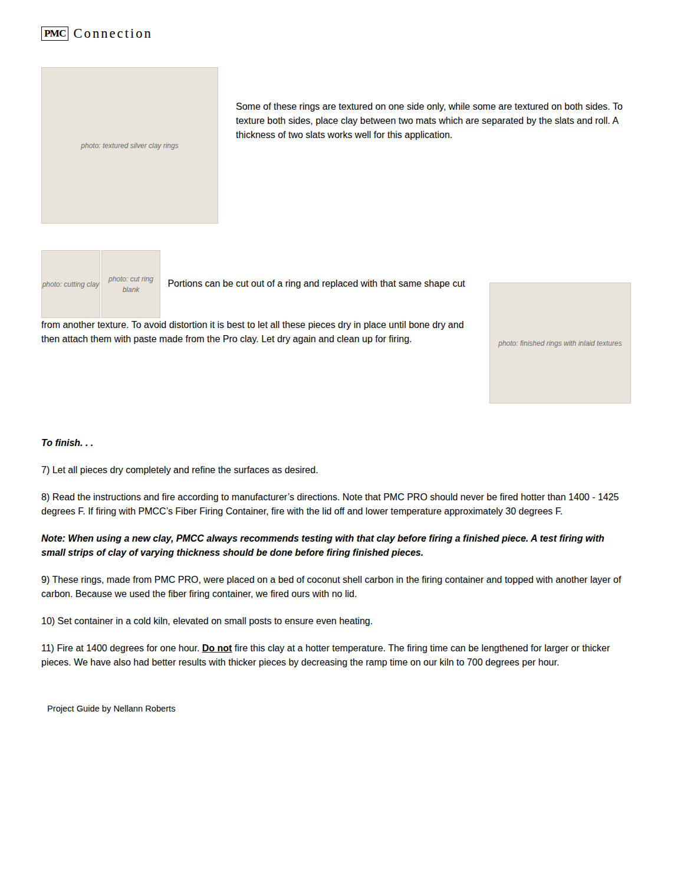PMC Connection
photo: textured silver clay rings
Some of these rings are textured on one side only, while some are textured on both sides. To texture both sides, place clay between two mats which are separated by the slats and roll. A thickness of two slats works well for this application.
photo: cutting clay photo: cut ring blank Portions can be cut out of a ring and replaced with that same shape cut from another texture. To avoid distortion it is best to let all these pieces dry in place until bone dry and then attach them with paste made from the Pro clay. Let dry again and clean up for firing.
photo: finished rings with inlaid textures
To finish. . .
7) Let all pieces dry completely and refine the surfaces as desired.
8) Read the instructions and fire according to manufacturer’s directions. Note that PMC PRO should never be fired hotter than 1400 - 1425 degrees F. If firing with PMCC’s Fiber Firing Container, fire with the lid off and lower temperature approximately 30 degrees F.
Note: When using a new clay, PMCC always recommends testing with that clay before firing a finished piece. A test firing with small strips of clay of varying thickness should be done before firing finished pieces.
9) These rings, made from PMC PRO, were placed on a bed of coconut shell carbon in the firing container and topped with another layer of carbon. Because we used the fiber firing container, we fired ours with no lid.
10) Set container in a cold kiln, elevated on small posts to ensure even heating.
11) Fire at 1400 degrees for one hour. Do not fire this clay at a hotter temperature. The firing time can be lengthened for larger or thicker pieces. We have also had better results with thicker pieces by decreasing the ramp time on our kiln to 700 degrees per hour.
Project Guide by Nellann Roberts